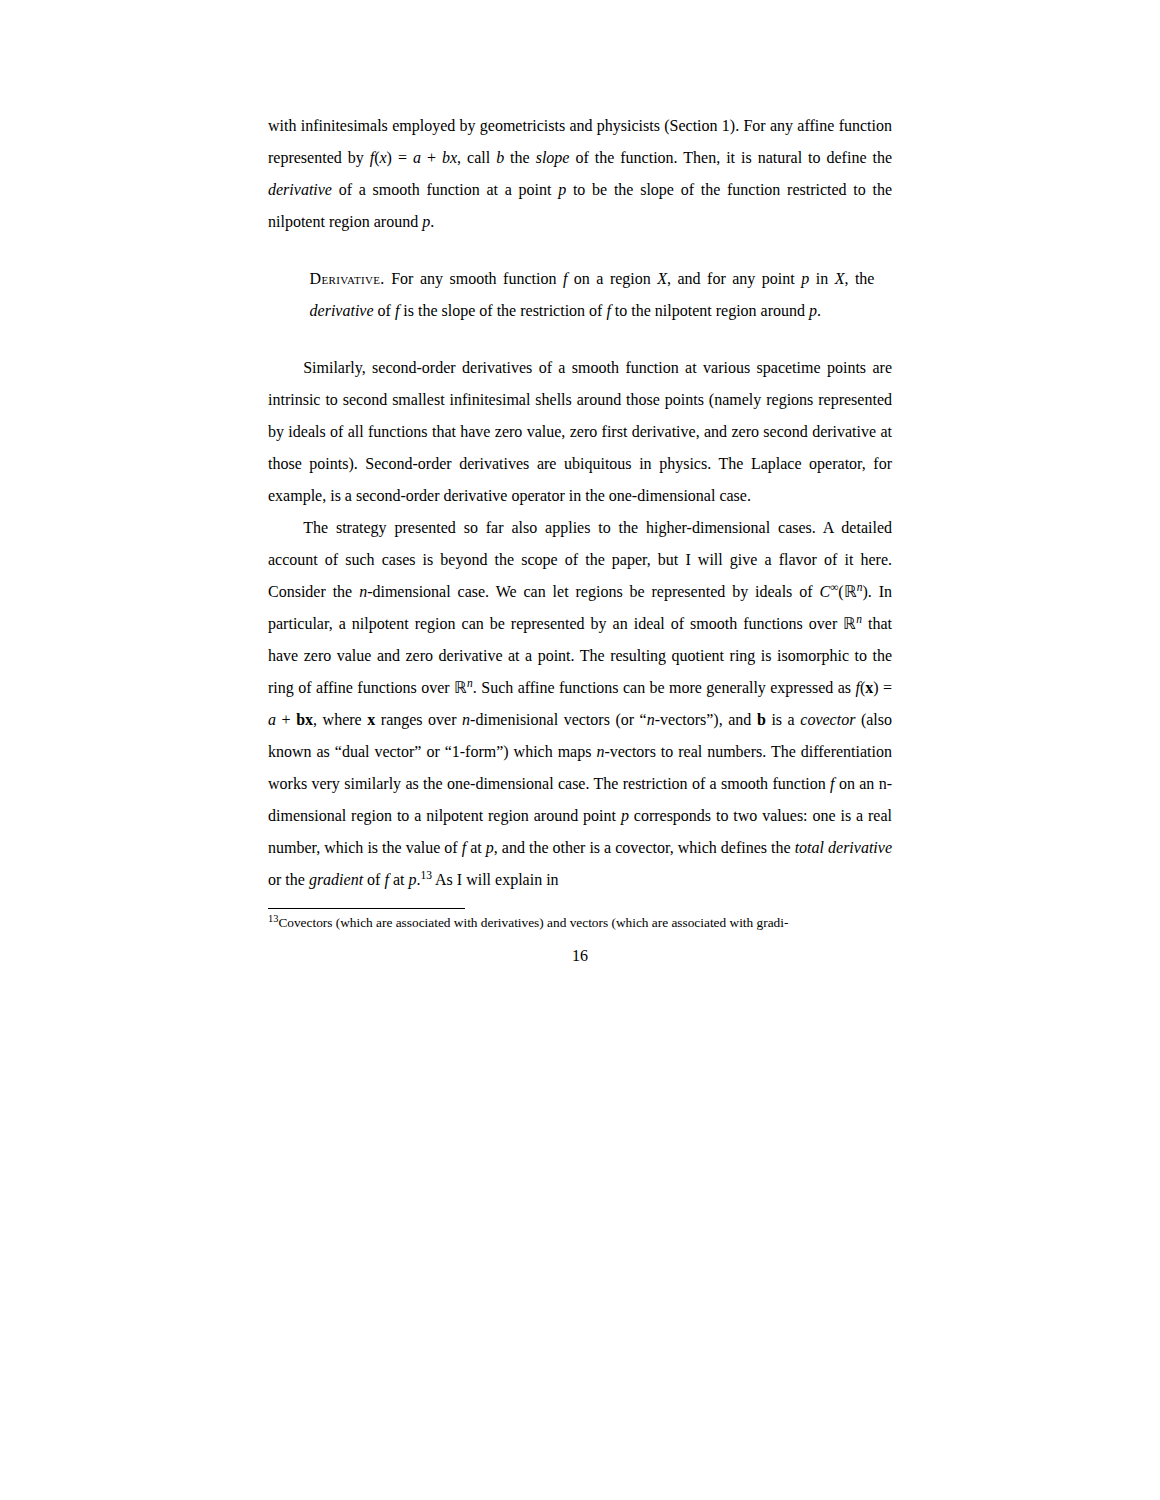with infinitesimals employed by geometricists and physicists (Section 1). For any affine function represented by f(x) = a + bx, call b the slope of the function. Then, it is natural to define the derivative of a smooth function at a point p to be the slope of the function restricted to the nilpotent region around p.
Derivative. For any smooth function f on a region X, and for any point p in X, the derivative of f is the slope of the restriction of f to the nilpotent region around p.
Similarly, second-order derivatives of a smooth function at various spacetime points are intrinsic to second smallest infinitesimal shells around those points (namely regions represented by ideals of all functions that have zero value, zero first derivative, and zero second derivative at those points). Second-order derivatives are ubiquitous in physics. The Laplace operator, for example, is a second-order derivative operator in the one-dimensional case.
The strategy presented so far also applies to the higher-dimensional cases. A detailed account of such cases is beyond the scope of the paper, but I will give a flavor of it here. Consider the n-dimensional case. We can let regions be represented by ideals of C∞(ℝn). In particular, a nilpotent region can be represented by an ideal of smooth functions over ℝn that have zero value and zero derivative at a point. The resulting quotient ring is isomorphic to the ring of affine functions over ℝn. Such affine functions can be more generally expressed as f(x) = a + bx, where x ranges over n-dimenisional vectors (or “n-vectors”), and b is a covector (also known as “dual vector” or “1-form”) which maps n-vectors to real numbers. The differentiation works very similarly as the one-dimensional case. The restriction of a smooth function f on an n-dimensional region to a nilpotent region around point p corresponds to two values: one is a real number, which is the value of f at p, and the other is a covector, which defines the total derivative or the gradient of f at p.13 As I will explain in
13Covectors (which are associated with derivatives) and vectors (which are associated with gradi-
16